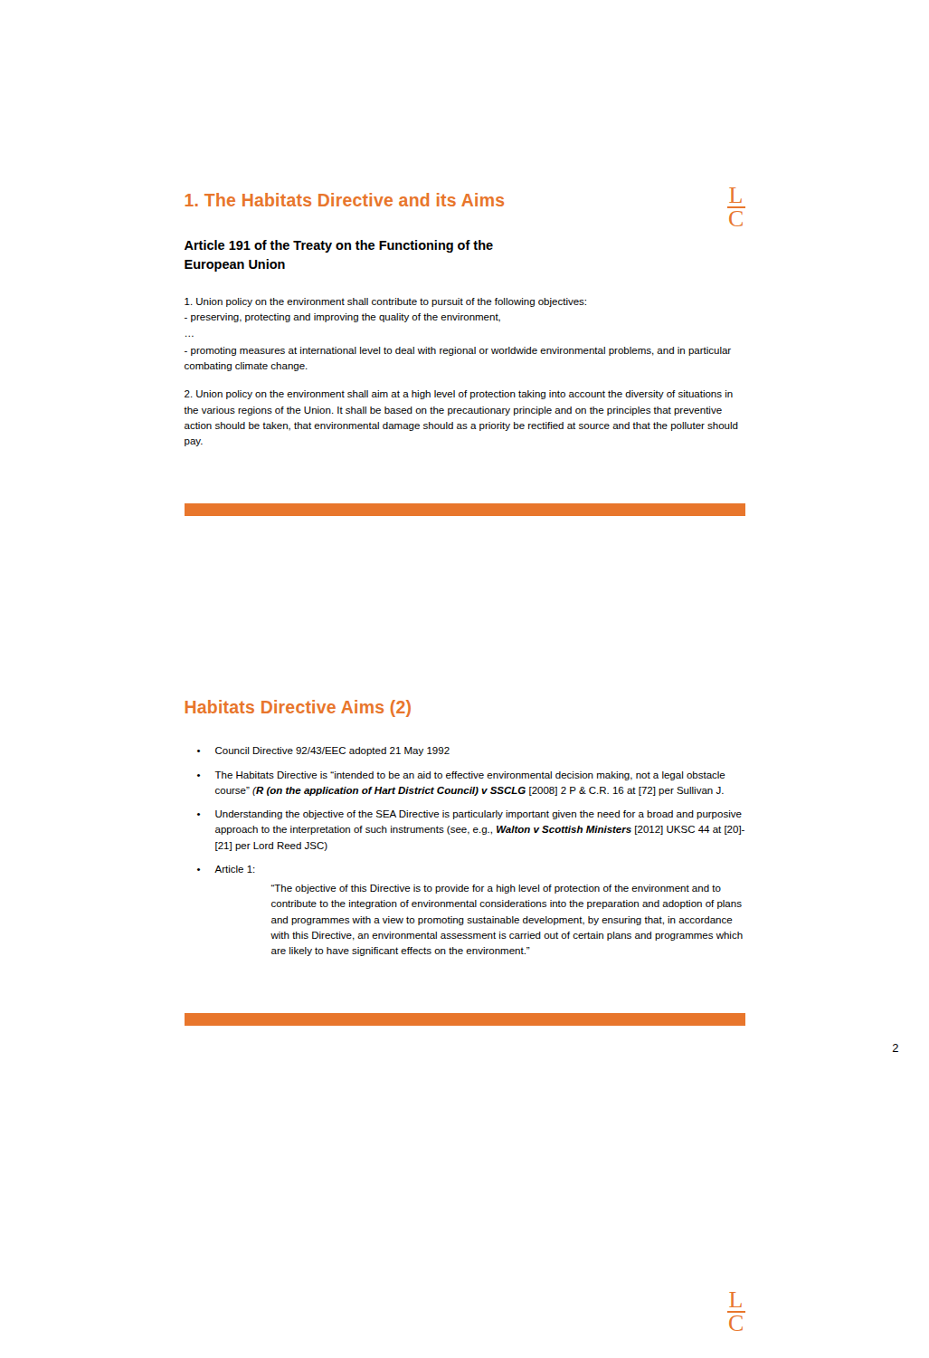LC
1. The Habitats Directive and its Aims
Article 191 of the Treaty on the Functioning of the
European Union
1. Union policy on the environment shall contribute to pursuit of the following objectives:
- preserving, protecting and improving the quality of the environment,
…
- promoting measures at international level to deal with regional or worldwide environmental problems, and in particular combating climate change.
2. Union policy on the environment shall aim at a high level of protection taking into account the diversity of situations in the various regions of the Union. It shall be based on the precautionary principle and on the principles that preventive action should be taken, that environmental damage should as a priority be rectified at source and that the polluter should pay.
LC
Habitats Directive Aims (2)
Council Directive 92/43/EEC adopted 21 May 1992
The Habitats Directive is “intended to be an aid to effective environmental decision making, not a legal obstacle course” (R (on the application of Hart District Council) v SSCLG [2008] 2 P & C.R. 16 at [72] per Sullivan J.
Understanding the objective of the SEA Directive is particularly important given the need for a broad and purposive approach to the interpretation of such instruments (see, e.g., Walton v Scottish Ministers [2012] UKSC 44 at [20]-[21] per Lord Reed JSC)
Article 1:
“The objective of this Directive is to provide for a high level of protection of the environment and to contribute to the integration of environmental considerations into the preparation and adoption of plans and programmes with a view to promoting sustainable development, by ensuring that, in accordance with this Directive, an environmental assessment is carried out of certain plans and programmes which are likely to have significant effects on the environment.”
2